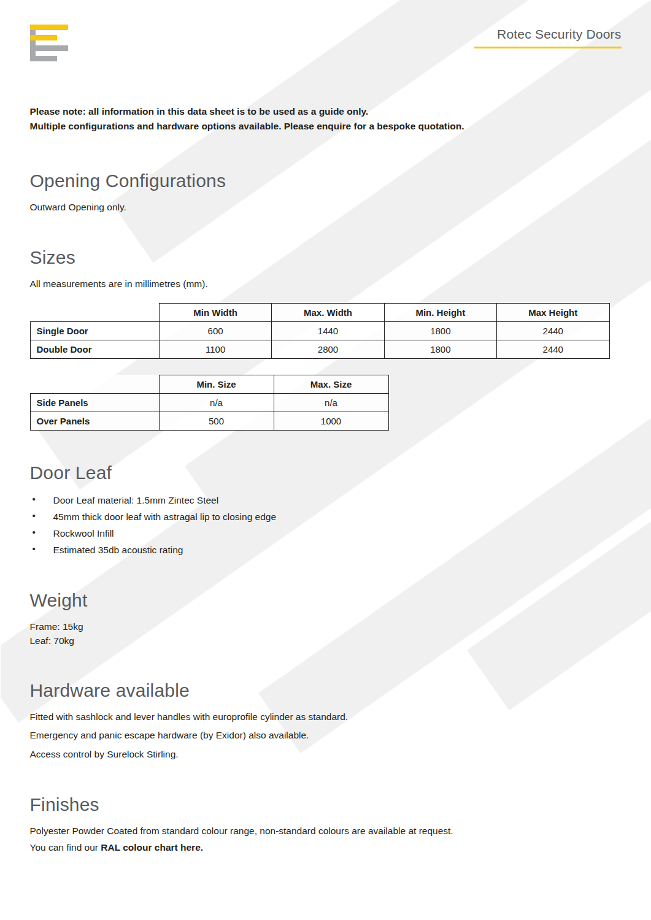Rotec Security Doors
Please note: all information in this data sheet is to be used as a guide only.
Multiple configurations and hardware options available. Please enquire for a bespoke quotation.
Opening Configurations
Outward Opening only.
Sizes
All measurements are in millimetres (mm).
| | Min Width | Max. Width | Min. Height | Max Height |
| --- | --- | --- | --- | --- |
| Single Door | 600 | 1440 | 1800 | 2440 |
| Double Door | 1100 | 2800 | 1800 | 2440 |
| | Min. Size | Max. Size |
| --- | --- | --- |
| Side Panels | n/a | n/a |
| Over Panels | 500 | 1000 |
Door Leaf
Door Leaf material: 1.5mm Zintec Steel
45mm thick door leaf with astragal lip to closing edge
Rockwool Infill
Estimated 35db acoustic rating
Weight
Frame: 15kg
Leaf: 70kg
Hardware available
Fitted with sashlock and lever handles with europrofile cylinder as standard.
Emergency and panic escape hardware (by Exidor) also available.
Access control by Surelock Stirling.
Finishes
Polyester Powder Coated from standard colour range, non-standard colours are available at request.
You can find our RAL colour chart here.